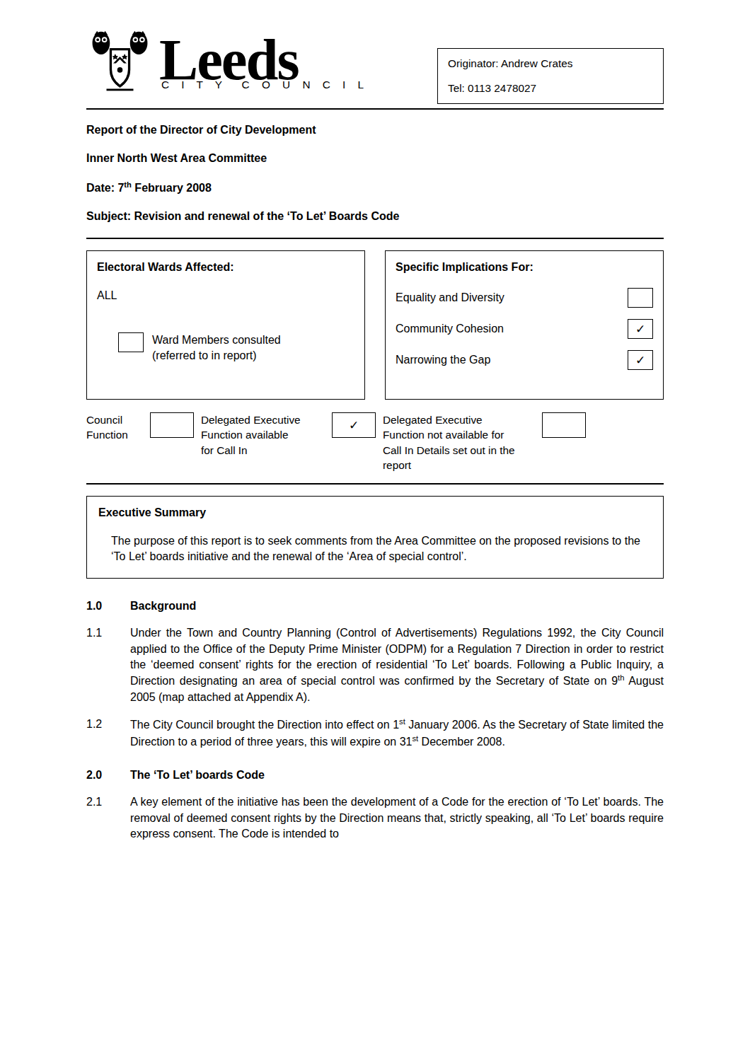Leeds C I T Y C O U N C I L
Originator: Andrew Crates
Tel: 0113 2478027
Report of the Director of City Development
Inner North West Area Committee
Date: 7th February 2008
Subject: Revision and renewal of the ‘To Let’ Boards Code
Electoral Wards Affected:
ALL
Ward Members consulted
(referred to in report)
Specific Implications For:
Equality and Diversity
Community Cohesion
✓
Narrowing the Gap
✓
Council
Function
Delegated Executive
Function available
for Call In
✓
Delegated Executive
Function not available for
Call In Details set out in the
report
Executive Summary
The purpose of this report is to seek comments from the Area Committee on the proposed revisions to the ‘To Let’ boards initiative and the renewal of the ‘Area of special control’.
1.0 Background
1.1
Under the Town and Country Planning (Control of Advertisements) Regulations 1992, the City Council applied to the Office of the Deputy Prime Minister (ODPM) for a Regulation 7 Direction in order to restrict the ‘deemed consent’ rights for the erection of residential ‘To Let’ boards. Following a Public Inquiry, a Direction designating an area of special control was confirmed by the Secretary of State on 9th August 2005 (map attached at Appendix A).
1.2
The City Council brought the Direction into effect on 1st January 2006. As the Secretary of State limited the Direction to a period of three years, this will expire on 31st December 2008.
2.0 The ‘To Let’ boards Code
2.1
A key element of the initiative has been the development of a Code for the erection of ‘To Let’ boards. The removal of deemed consent rights by the Direction means that, strictly speaking, all ‘To Let’ boards require express consent. The Code is intended to